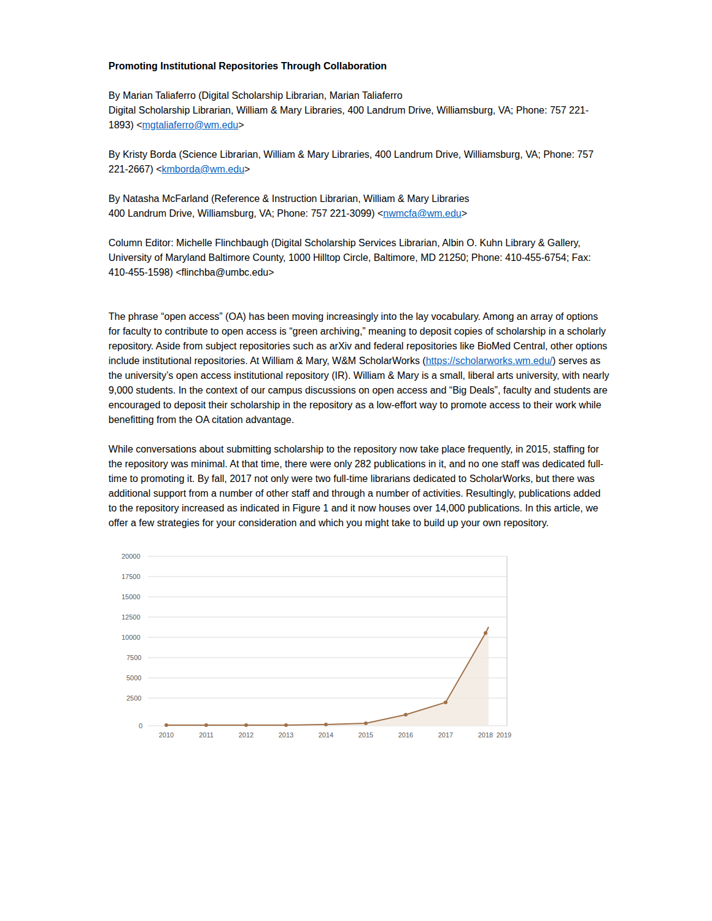Promoting Institutional Repositories Through Collaboration
By Marian Taliaferro (Digital Scholarship Librarian, Marian Taliaferro
Digital Scholarship Librarian, William & Mary Libraries, 400 Landrum Drive, Williamsburg, VA; Phone: 757 221-1893) <mgtaliaferro@wm.edu>
By Kristy Borda (Science Librarian, William & Mary Libraries, 400 Landrum Drive, Williamsburg, VA; Phone: 757 221-2667) <kmborda@wm.edu>
By Natasha McFarland (Reference & Instruction Librarian, William & Mary Libraries
400 Landrum Drive, Williamsburg, VA; Phone: 757 221-3099) <nwmcfa@wm.edu>
Column Editor: Michelle Flinchbaugh (Digital Scholarship Services Librarian, Albin O. Kuhn Library & Gallery, University of Maryland Baltimore County, 1000 Hilltop Circle, Baltimore, MD 21250; Phone: 410-455-6754; Fax: 410-455-1598) <flinchba@umbc.edu>
The phrase “open access” (OA) has been moving increasingly into the lay vocabulary. Among an array of options for faculty to contribute to open access is “green archiving,” meaning to deposit copies of scholarship in a scholarly repository. Aside from subject repositories such as arXiv and federal repositories like BioMed Central, other options include institutional repositories. At William & Mary, W&M ScholarWorks (https://scholarworks.wm.edu/) serves as the university’s open access institutional repository (IR). William & Mary is a small, liberal arts university, with nearly 9,000 students. In the context of our campus discussions on open access and “Big Deals”, faculty and students are encouraged to deposit their scholarship in the repository as a low-effort way to promote access to their work while benefitting from the OA citation advantage.
While conversations about submitting scholarship to the repository now take place frequently, in 2015, staffing for the repository was minimal. At that time, there were only 282 publications in it, and no one staff was dedicated full-time to promoting it. By fall, 2017 not only were two full-time librarians dedicated to ScholarWorks, but there was additional support from a number of other staff and through a number of activities. Resultingly, publications added to the repository increased as indicated in Figure 1 and it now houses over 14,000 publications. In this article, we offer a few strategies for your consideration and which you might take to build up your own repository.
20000 17500 15000 12500 10000 7500 5000 2500 0 2010 2011 2012 2013 2014 2015 2016 2017 2018 2019